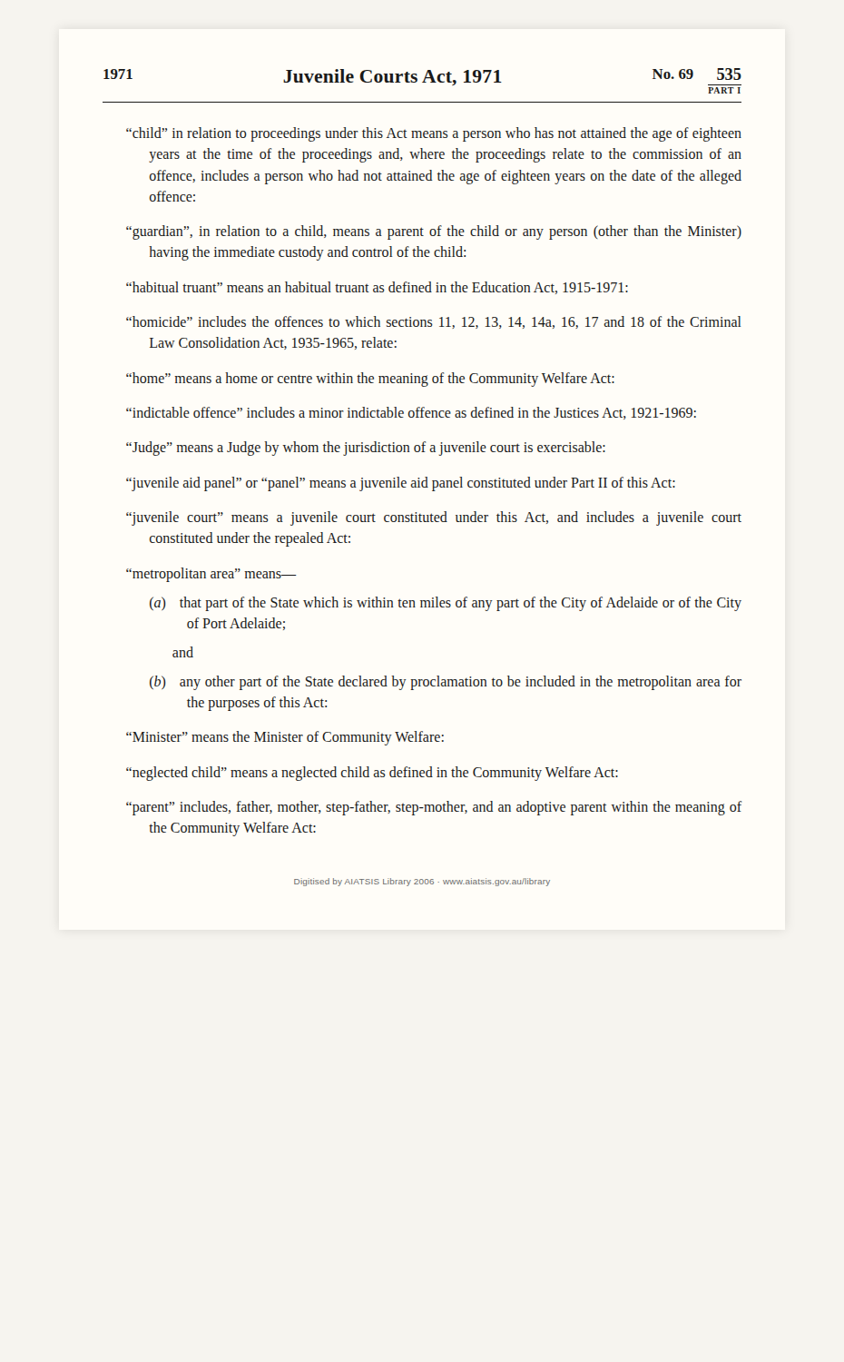1971 Juvenile Courts Act, 1971 No. 69 535 PART I
“child”
in relation to proceedings under this Act means a person who has not attained the age of eighteen years at the time of the proceedings and, where the proceedings relate to the commission of an offence, includes a person who had not attained the age of eighteen years on the date of the alleged offence:
“guardian”,
in relation to a child, means a parent of the child or any person (other than the Minister) having the immediate custody and control of the child:
“habitual truant”
means an habitual truant as defined in the Education Act, 1915-1971:
“homicide”
includes the offences to which sections 11, 12, 13, 14, 14a, 16, 17 and 18 of the Criminal Law Consolidation Act, 1935-1965, relate:
“home”
means a home or centre within the meaning of the Community Welfare Act:
“indictable offence”
includes a minor indictable offence as defined in the Justices Act, 1921-1969:
“Judge”
means a Judge by whom the jurisdiction of a juvenile court is exercisable:
“juvenile aid panel” or “panel”
means a juvenile aid panel constituted under Part II of this Act:
“juvenile court”
means a juvenile court constituted under this Act, and includes a juvenile court constituted under the repealed Act:
“metropolitan area”
means—
(a) that part of the State which is within ten miles of any part of the City of Adelaide or of the City of Port Adelaide;
and
(b) any other part of the State declared by proclamation to be included in the metropolitan area for the purposes of this Act:
“Minister”
means the Minister of Community Welfare:
“neglected child”
means a neglected child as defined in the Community Welfare Act:
“parent”
includes, father, mother, step-father, step-mother, and an adoptive parent within the meaning of the Community Welfare Act:
Digitised by AIATSIS Library 2006 · www.aiatsis.gov.au/library